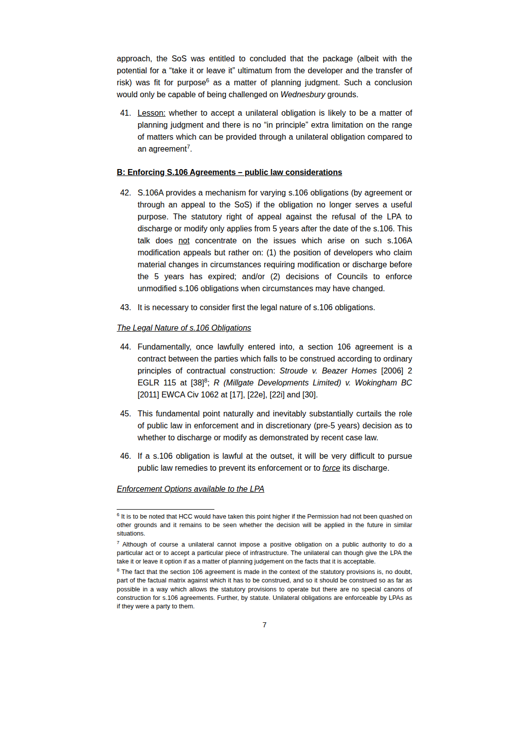approach, the SoS was entitled to concluded that the package (albeit with the potential for a “take it or leave it” ultimatum from the developer and the transfer of risk) was fit for purpose6 as a matter of planning judgment. Such a conclusion would only be capable of being challenged on Wednesbury grounds.
41. Lesson: whether to accept a unilateral obligation is likely to be a matter of planning judgment and there is no “in principle” extra limitation on the range of matters which can be provided through a unilateral obligation compared to an agreement7.
B: Enforcing S.106 Agreements – public law considerations
42. S.106A provides a mechanism for varying s.106 obligations (by agreement or through an appeal to the SoS) if the obligation no longer serves a useful purpose. The statutory right of appeal against the refusal of the LPA to discharge or modify only applies from 5 years after the date of the s.106. This talk does not concentrate on the issues which arise on such s.106A modification appeals but rather on: (1) the position of developers who claim material changes in circumstances requiring modification or discharge before the 5 years has expired; and/or (2) decisions of Councils to enforce unmodified s.106 obligations when circumstances may have changed.
43. It is necessary to consider first the legal nature of s.106 obligations.
The Legal Nature of s.106 Obligations
44. Fundamentally, once lawfully entered into, a section 106 agreement is a contract between the parties which falls to be construed according to ordinary principles of contractual construction: Stroude v. Beazer Homes [2006] 2 EGLR 115 at [38]8; R (Millgate Developments Limited) v. Wokingham BC [2011] EWCA Civ 1062 at [17], [22e], [22i] and [30].
45. This fundamental point naturally and inevitably substantially curtails the role of public law in enforcement and in discretionary (pre-5 years) decision as to whether to discharge or modify as demonstrated by recent case law.
46. If a s.106 obligation is lawful at the outset, it will be very difficult to pursue public law remedies to prevent its enforcement or to force its discharge.
Enforcement Options available to the LPA
6 It is to be noted that HCC would have taken this point higher if the Permission had not been quashed on other grounds and it remains to be seen whether the decision will be applied in the future in similar situations.
7 Although of course a unilateral cannot impose a positive obligation on a public authority to do a particular act or to accept a particular piece of infrastructure. The unilateral can though give the LPA the take it or leave it option if as a matter of planning judgement on the facts that it is acceptable.
8 The fact that the section 106 agreement is made in the context of the statutory provisions is, no doubt, part of the factual matrix against which it has to be construed, and so it should be construed so as far as possible in a way which allows the statutory provisions to operate but there are no special canons of construction for s.106 agreements. Further, by statute. Unilateral obligations are enforceable by LPAs as if they were a party to them.
7